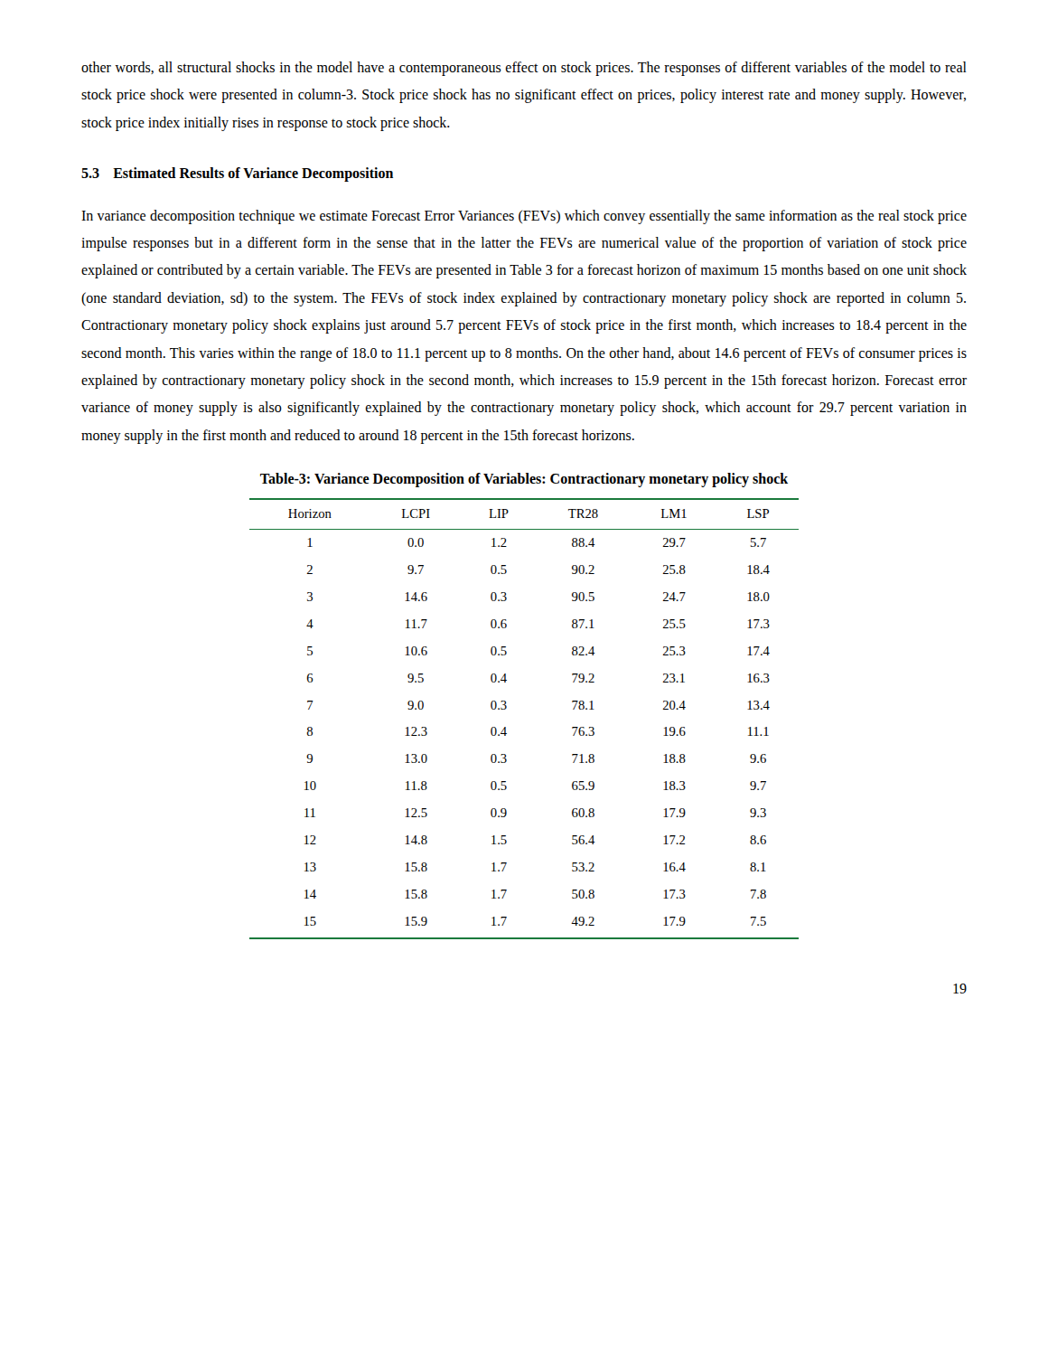other words, all structural shocks in the model have a contemporaneous effect on stock prices. The responses of different variables of the model to real stock price shock were presented in column-3. Stock price shock has no significant effect on prices, policy interest rate and money supply. However, stock price index initially rises in response to stock price shock.
5.3 Estimated Results of Variance Decomposition
In variance decomposition technique we estimate Forecast Error Variances (FEVs) which convey essentially the same information as the real stock price impulse responses but in a different form in the sense that in the latter the FEVs are numerical value of the proportion of variation of stock price explained or contributed by a certain variable. The FEVs are presented in Table 3 for a forecast horizon of maximum 15 months based on one unit shock (one standard deviation, sd) to the system. The FEVs of stock index explained by contractionary monetary policy shock are reported in column 5. Contractionary monetary policy shock explains just around 5.7 percent FEVs of stock price in the first month, which increases to 18.4 percent in the second month. This varies within the range of 18.0 to 11.1 percent up to 8 months. On the other hand, about 14.6 percent of FEVs of consumer prices is explained by contractionary monetary policy shock in the second month, which increases to 15.9 percent in the 15th forecast horizon. Forecast error variance of money supply is also significantly explained by the contractionary monetary policy shock, which account for 29.7 percent variation in money supply in the first month and reduced to around 18 percent in the 15th forecast horizons.
Table-3: Variance Decomposition of Variables: Contractionary monetary policy shock
| Horizon | LCPI | LIP | TR28 | LM1 | LSP |
| --- | --- | --- | --- | --- | --- |
| 1 | 0.0 | 1.2 | 88.4 | 29.7 | 5.7 |
| 2 | 9.7 | 0.5 | 90.2 | 25.8 | 18.4 |
| 3 | 14.6 | 0.3 | 90.5 | 24.7 | 18.0 |
| 4 | 11.7 | 0.6 | 87.1 | 25.5 | 17.3 |
| 5 | 10.6 | 0.5 | 82.4 | 25.3 | 17.4 |
| 6 | 9.5 | 0.4 | 79.2 | 23.1 | 16.3 |
| 7 | 9.0 | 0.3 | 78.1 | 20.4 | 13.4 |
| 8 | 12.3 | 0.4 | 76.3 | 19.6 | 11.1 |
| 9 | 13.0 | 0.3 | 71.8 | 18.8 | 9.6 |
| 10 | 11.8 | 0.5 | 65.9 | 18.3 | 9.7 |
| 11 | 12.5 | 0.9 | 60.8 | 17.9 | 9.3 |
| 12 | 14.8 | 1.5 | 56.4 | 17.2 | 8.6 |
| 13 | 15.8 | 1.7 | 53.2 | 16.4 | 8.1 |
| 14 | 15.8 | 1.7 | 50.8 | 17.3 | 7.8 |
| 15 | 15.9 | 1.7 | 49.2 | 17.9 | 7.5 |
19